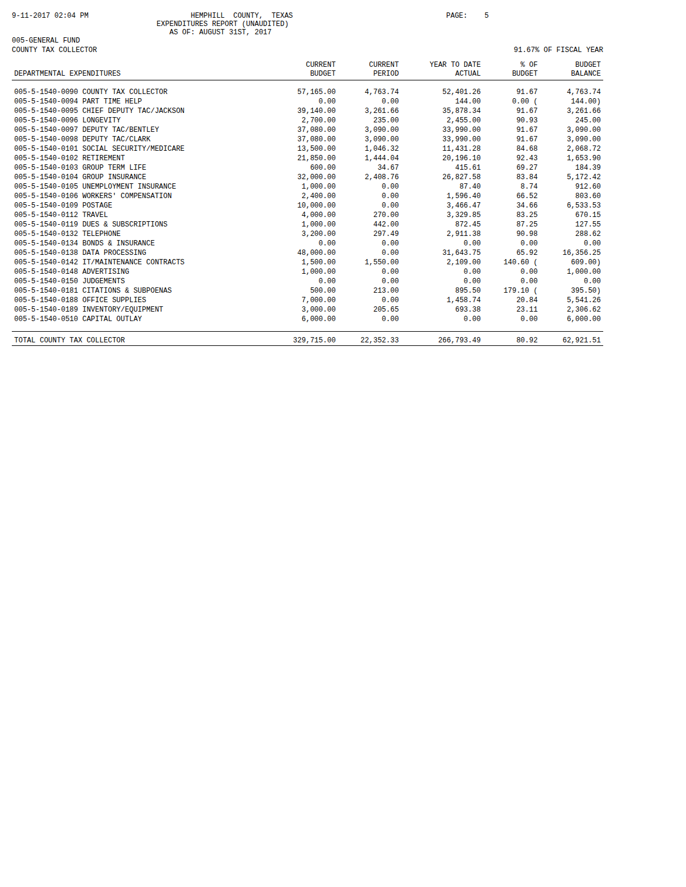9-11-2017 02:04 PM HEMPHILL COUNTY, TEXAS PAGE: 5
EXPENDITURES REPORT (UNAUDITED)
AS OF: AUGUST 31ST, 2017
005-GENERAL FUND
COUNTY TAX COLLECTOR 91.67% OF FISCAL YEAR
| | CURRENT | CURRENT | YEAR TO DATE | % OF | BUDGET |
| --- | --- | --- | --- | --- | --- |
| DEPARTMENTAL EXPENDITURES | BUDGET | PERIOD | ACTUAL | BUDGET | BALANCE |
| 005-5-1540-0090 COUNTY TAX COLLECTOR | 57,165.00 | 4,763.74 | 52,401.26 | 91.67 | 4,763.74 |
| 005-5-1540-0094 PART TIME HELP | 0.00 | 0.00 | 144.00 | 0.00 ( | 144.00) |
| 005-5-1540-0095 CHIEF DEPUTY TAC/JACKSON | 39,140.00 | 3,261.66 | 35,878.34 | 91.67 | 3,261.66 |
| 005-5-1540-0096 LONGEVITY | 2,700.00 | 235.00 | 2,455.00 | 90.93 | 245.00 |
| 005-5-1540-0097 DEPUTY TAC/BENTLEY | 37,080.00 | 3,090.00 | 33,990.00 | 91.67 | 3,090.00 |
| 005-5-1540-0098 DEPUTY TAC/CLARK | 37,080.00 | 3,090.00 | 33,990.00 | 91.67 | 3,090.00 |
| 005-5-1540-0101 SOCIAL SECURITY/MEDICARE | 13,500.00 | 1,046.32 | 11,431.28 | 84.68 | 2,068.72 |
| 005-5-1540-0102 RETIREMENT | 21,850.00 | 1,444.04 | 20,196.10 | 92.43 | 1,653.90 |
| 005-5-1540-0103 GROUP TERM LIFE | 600.00 | 34.67 | 415.61 | 69.27 | 184.39 |
| 005-5-1540-0104 GROUP INSURANCE | 32,000.00 | 2,408.76 | 26,827.58 | 83.84 | 5,172.42 |
| 005-5-1540-0105 UNEMPLOYMENT INSURANCE | 1,000.00 | 0.00 | 87.40 | 8.74 | 912.60 |
| 005-5-1540-0106 WORKERS' COMPENSATION | 2,400.00 | 0.00 | 1,596.40 | 66.52 | 803.60 |
| 005-5-1540-0109 POSTAGE | 10,000.00 | 0.00 | 3,466.47 | 34.66 | 6,533.53 |
| 005-5-1540-0112 TRAVEL | 4,000.00 | 270.00 | 3,329.85 | 83.25 | 670.15 |
| 005-5-1540-0119 DUES & SUBSCRIPTIONS | 1,000.00 | 442.00 | 872.45 | 87.25 | 127.55 |
| 005-5-1540-0132 TELEPHONE | 3,200.00 | 297.49 | 2,911.38 | 90.98 | 288.62 |
| 005-5-1540-0134 BONDS & INSURANCE | 0.00 | 0.00 | 0.00 | 0.00 | 0.00 |
| 005-5-1540-0138 DATA PROCESSING | 48,000.00 | 0.00 | 31,643.75 | 65.92 | 16,356.25 |
| 005-5-1540-0142 IT/MAINTENANCE CONTRACTS | 1,500.00 | 1,550.00 | 2,109.00 | 140.60 ( | 609.00) |
| 005-5-1540-0148 ADVERTISING | 1,000.00 | 0.00 | 0.00 | 0.00 | 1,000.00 |
| 005-5-1540-0150 JUDGEMENTS | 0.00 | 0.00 | 0.00 | 0.00 | 0.00 |
| 005-5-1540-0181 CITATIONS & SUBPOENAS | 500.00 | 213.00 | 895.50 | 179.10 ( | 395.50) |
| 005-5-1540-0188 OFFICE SUPPLIES | 7,000.00 | 0.00 | 1,458.74 | 20.84 | 5,541.26 |
| 005-5-1540-0189 INVENTORY/EQUIPMENT | 3,000.00 | 205.65 | 693.38 | 23.11 | 2,306.62 |
| 005-5-1540-0510 CAPITAL OUTLAY | 6,000.00 | 0.00 | 0.00 | 0.00 | 6,000.00 |
| TOTAL COUNTY TAX COLLECTOR | 329,715.00 | 22,352.33 | 266,793.49 | 80.92 | 62,921.51 |